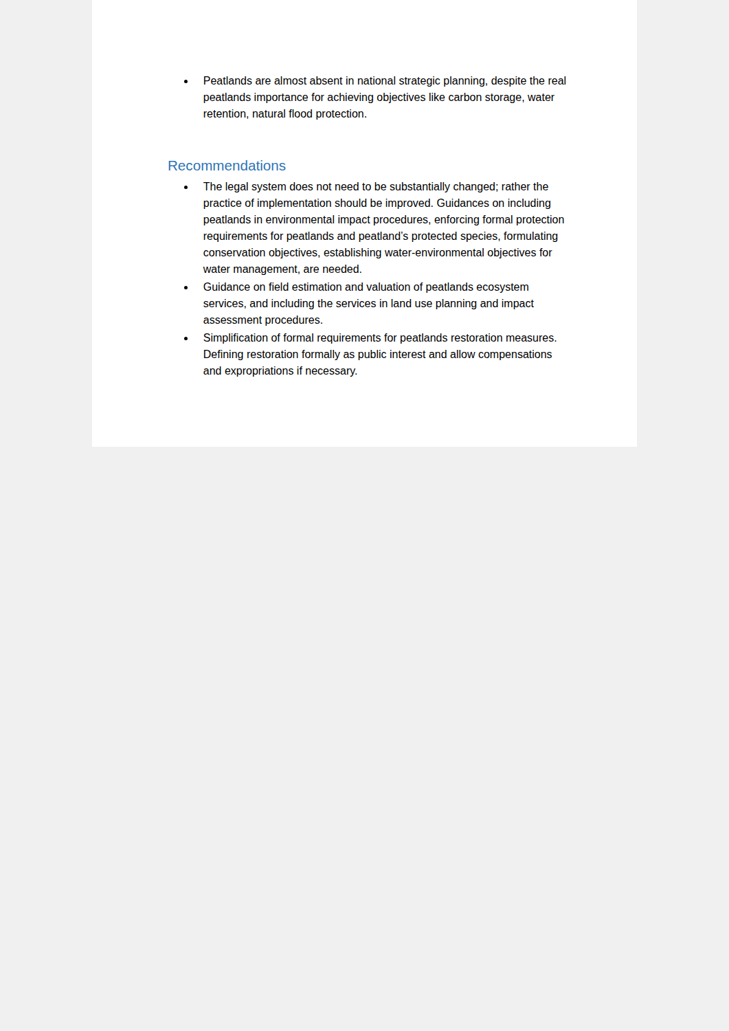Peatlands are almost absent in national strategic planning, despite the real peatlands importance for achieving objectives like carbon storage, water retention, natural flood protection.
Recommendations
The legal system does not need to be substantially changed; rather the practice of implementation should be improved. Guidances on including peatlands in environmental impact procedures, enforcing formal protection requirements for peatlands and peatland’s protected species, formulating conservation objectives, establishing water-environmental objectives for water management, are needed.
Guidance on field estimation and valuation of peatlands ecosystem services, and including the services in land use planning and impact assessment procedures.
Simplification of formal requirements for peatlands restoration measures. Defining restoration formally as public interest and allow compensations and expropriations if necessary.